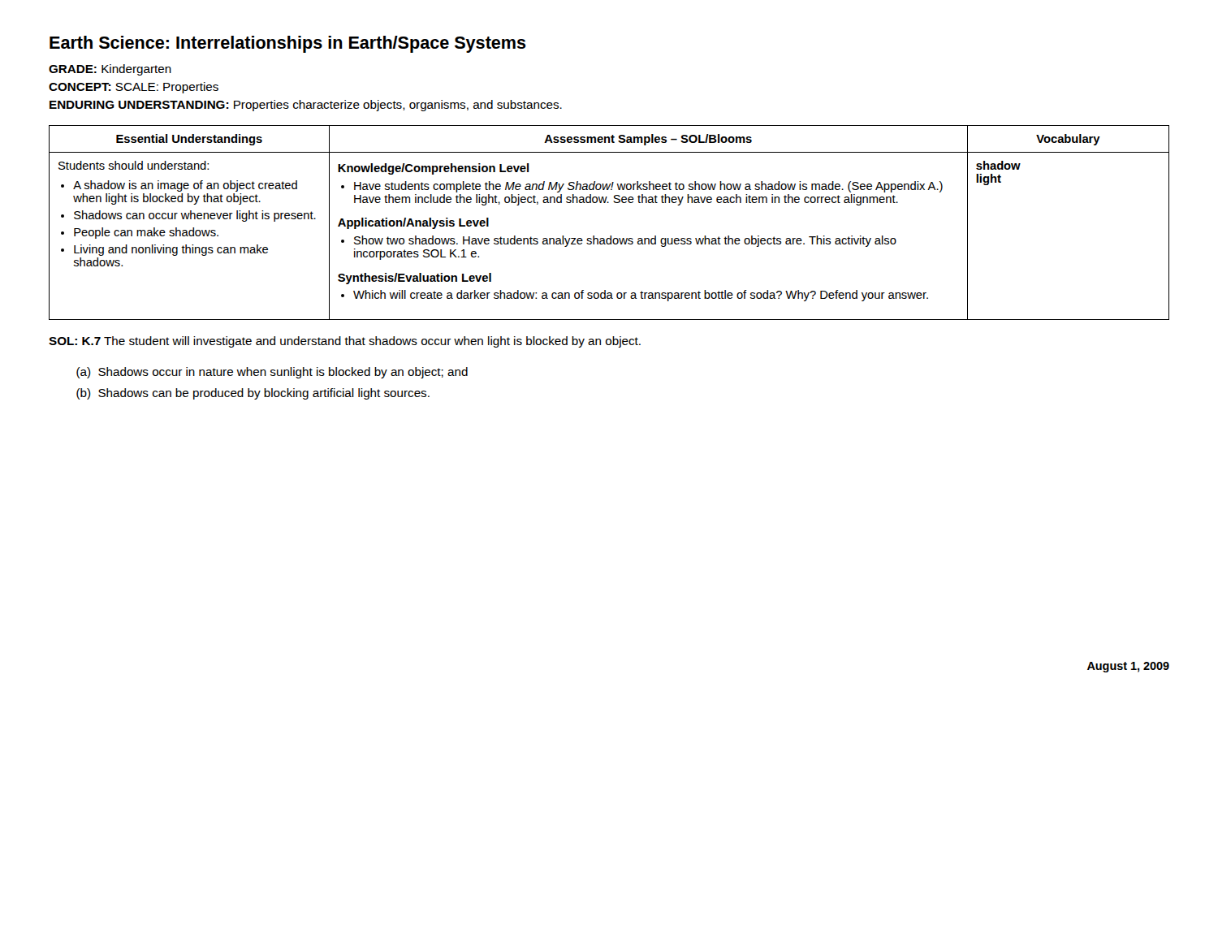Earth Science: Interrelationships in Earth/Space Systems
GRADE: Kindergarten
CONCEPT: SCALE: Properties
ENDURING UNDERSTANDING: Properties characterize objects, organisms, and substances.
| Essential Understandings | Assessment Samples – SOL/Blooms | Vocabulary |
| --- | --- | --- |
| Students should understand: A shadow is an image of an object created when light is blocked by that object. Shadows can occur whenever light is present. People can make shadows. Living and nonliving things can make shadows. | Knowledge/Comprehension Level Have students complete the Me and My Shadow! worksheet to show how a shadow is made. (See Appendix A.) Have them include the light, object, and shadow. See that they have each item in the correct alignment. Application/Analysis Level Show two shadows. Have students analyze shadows and guess what the objects are. This activity also incorporates SOL K.1 e. Synthesis/Evaluation Level Which will create a darker shadow: a can of soda or a transparent bottle of soda? Why? Defend your answer. | shadow light |
SOL: K.7 The student will investigate and understand that shadows occur when light is blocked by an object.
(a) Shadows occur in nature when sunlight is blocked by an object; and
(b) Shadows can be produced by blocking artificial light sources.
August 1, 2009